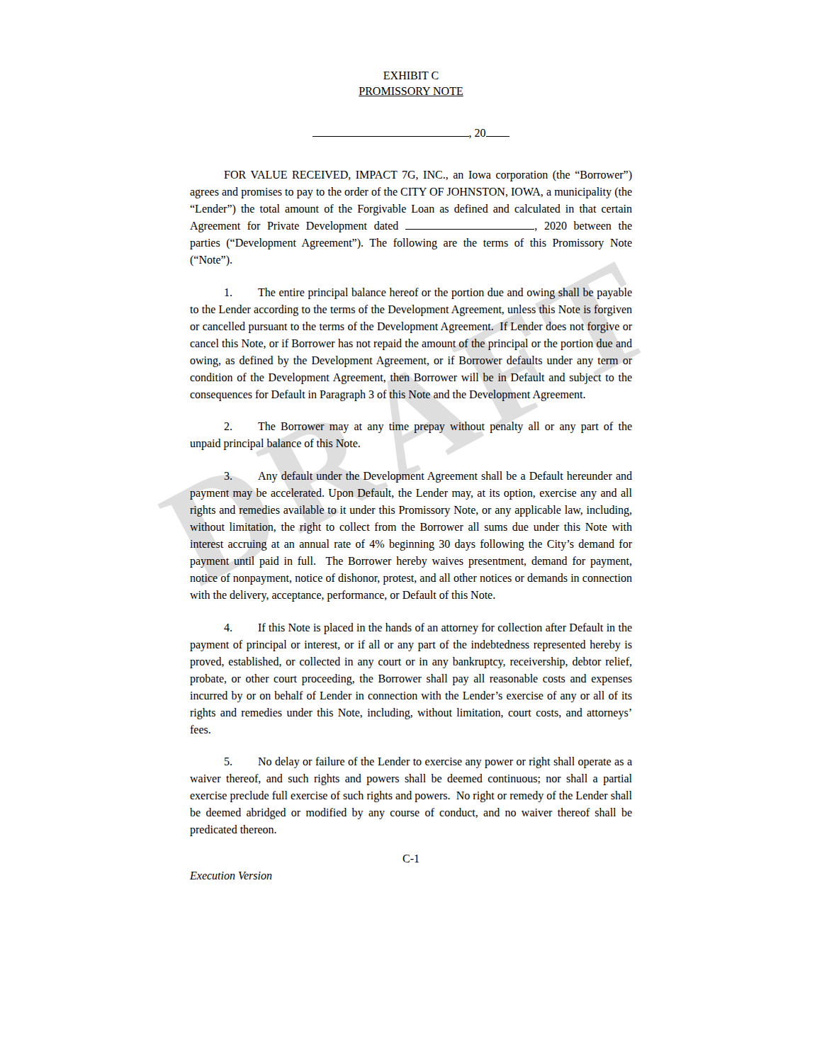DRAFT
EXHIBIT C PROMISSORY NOTE
, 20
FOR VALUE RECEIVED, IMPACT 7G, INC., an Iowa corporation (the “Borrower”) agrees and promises to pay to the order of the CITY OF JOHNSTON, IOWA, a municipality (the “Lender”) the total amount of the Forgivable Loan as defined and calculated in that certain Agreement for Private Development dated , 2020 between the parties (“Development Agreement”). The following are the terms of this Promissory Note (“Note”).
1. The entire principal balance hereof or the portion due and owing shall be payable to the Lender according to the terms of the Development Agreement, unless this Note is forgiven or cancelled pursuant to the terms of the Development Agreement. If Lender does not forgive or cancel this Note, or if Borrower has not repaid the amount of the principal or the portion due and owing, as defined by the Development Agreement, or if Borrower defaults under any term or condition of the Development Agreement, then Borrower will be in Default and subject to the consequences for Default in Paragraph 3 of this Note and the Development Agreement.
2. The Borrower may at any time prepay without penalty all or any part of the unpaid principal balance of this Note.
3. Any default under the Development Agreement shall be a Default hereunder and payment may be accelerated. Upon Default, the Lender may, at its option, exercise any and all rights and remedies available to it under this Promissory Note, or any applicable law, including, without limitation, the right to collect from the Borrower all sums due under this Note with interest accruing at an annual rate of 4% beginning 30 days following the City’s demand for payment until paid in full. The Borrower hereby waives presentment, demand for payment, notice of nonpayment, notice of dishonor, protest, and all other notices or demands in connection with the delivery, acceptance, performance, or Default of this Note.
4. If this Note is placed in the hands of an attorney for collection after Default in the payment of principal or interest, or if all or any part of the indebtedness represented hereby is proved, established, or collected in any court or in any bankruptcy, receivership, debtor relief, probate, or other court proceeding, the Borrower shall pay all reasonable costs and expenses incurred by or on behalf of Lender in connection with the Lender’s exercise of any or all of its rights and remedies under this Note, including, without limitation, court costs, and attorneys’ fees.
5. No delay or failure of the Lender to exercise any power or right shall operate as a waiver thereof, and such rights and powers shall be deemed continuous; nor shall a partial exercise preclude full exercise of such rights and powers. No right or remedy of the Lender shall be deemed abridged or modified by any course of conduct, and no waiver thereof shall be predicated thereon.
C-1
Execution Version